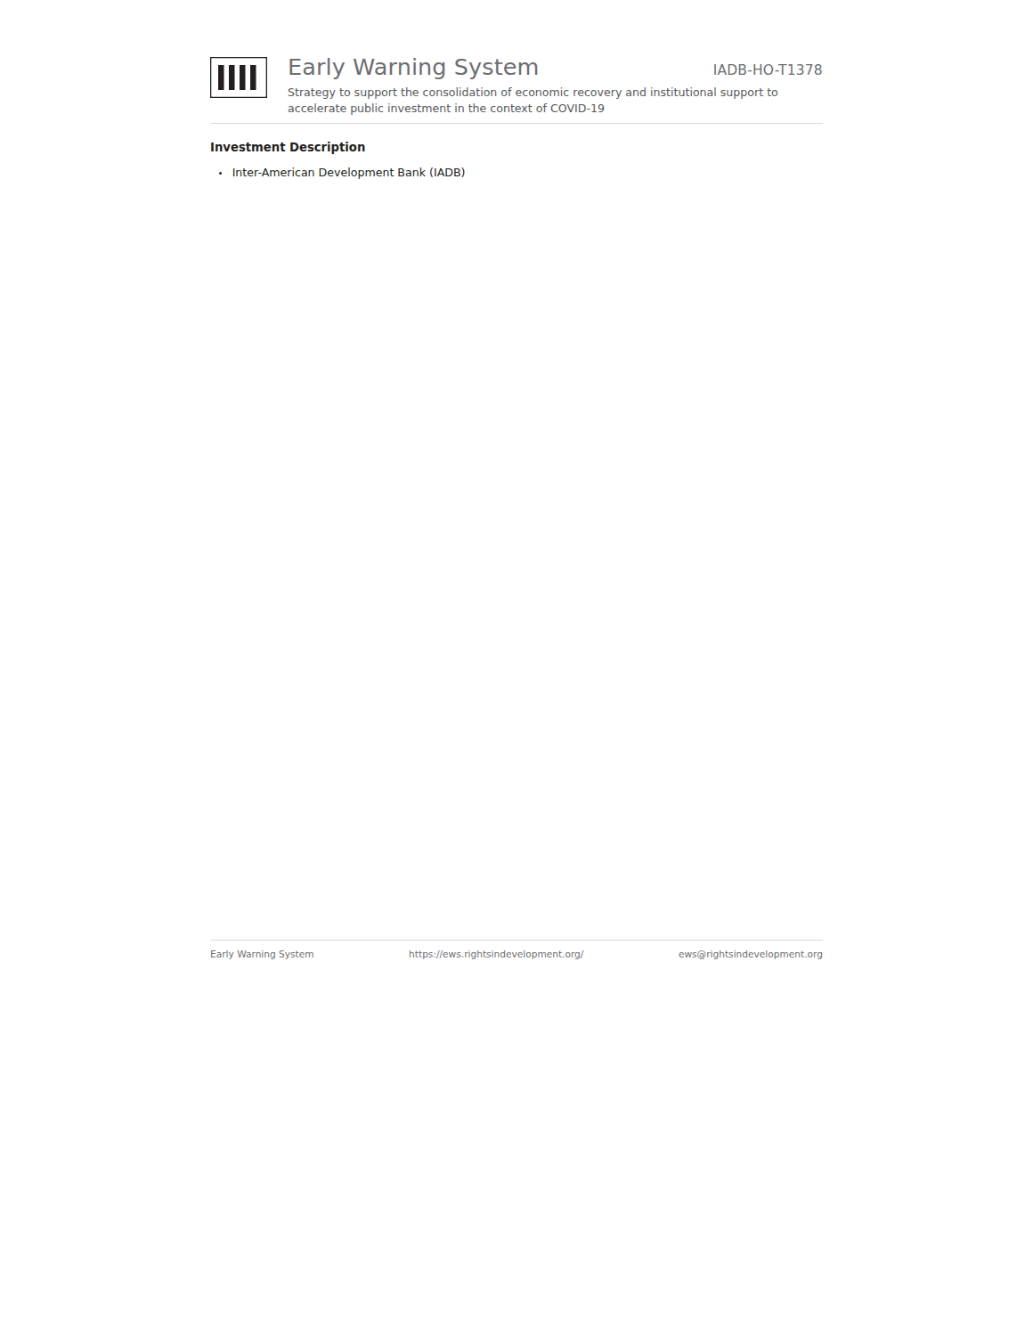Early Warning System
Strategy to support the consolidation of economic recovery and institutional support to accelerate public investment in the context of COVID-19
IADB-HO-T1378
Investment Description
Inter-American Development Bank (IADB)
Early Warning System
https://ews.rightsindevelopment.org/
ews@rightsindevelopment.org